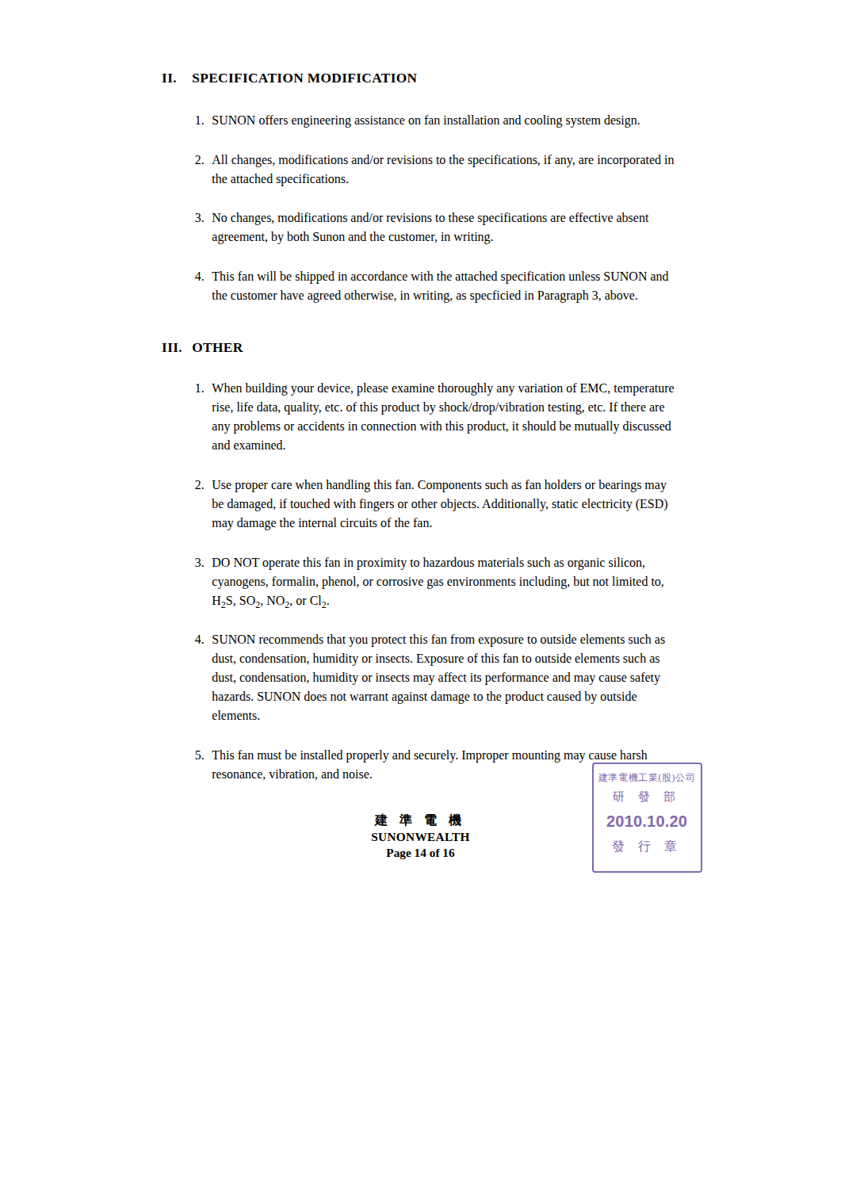II. SPECIFICATION MODIFICATION
SUNON offers engineering assistance on fan installation and cooling system design.
All changes, modifications and/or revisions to the specifications, if any, are incorporated in the attached specifications.
No changes, modifications and/or revisions to these specifications are effective absent agreement, by both Sunon and the customer, in writing.
This fan will be shipped in accordance with the attached specification unless SUNON and the customer have agreed otherwise, in writing, as specficied in Paragraph 3, above.
III. OTHER
When building your device, please examine thoroughly any variation of EMC, temperature rise, life data, quality, etc. of this product by shock/drop/vibration testing, etc. If there are any problems or accidents in connection with this product, it should be mutually discussed and examined.
Use proper care when handling this fan. Components such as fan holders or bearings may be damaged, if touched with fingers or other objects. Additionally, static electricity (ESD) may damage the internal circuits of the fan.
DO NOT operate this fan in proximity to hazardous materials such as organic silicon, cyanogens, formalin, phenol, or corrosive gas environments including, but not limited to, H2S, SO2, NO2, or Cl2.
SUNON recommends that you protect this fan from exposure to outside elements such as dust, condensation, humidity or insects. Exposure of this fan to outside elements such as dust, condensation, humidity or insects may affect its performance and may cause safety hazards. SUNON does not warrant against damage to the product caused by outside elements.
This fan must be installed properly and securely. Improper mounting may cause harsh resonance, vibration, and noise.
建 準 電 機
SUNONWEALTH
Page 14 of 16
建準電機工業(股)公司
研 發 部
2010.10.20
發 行 章